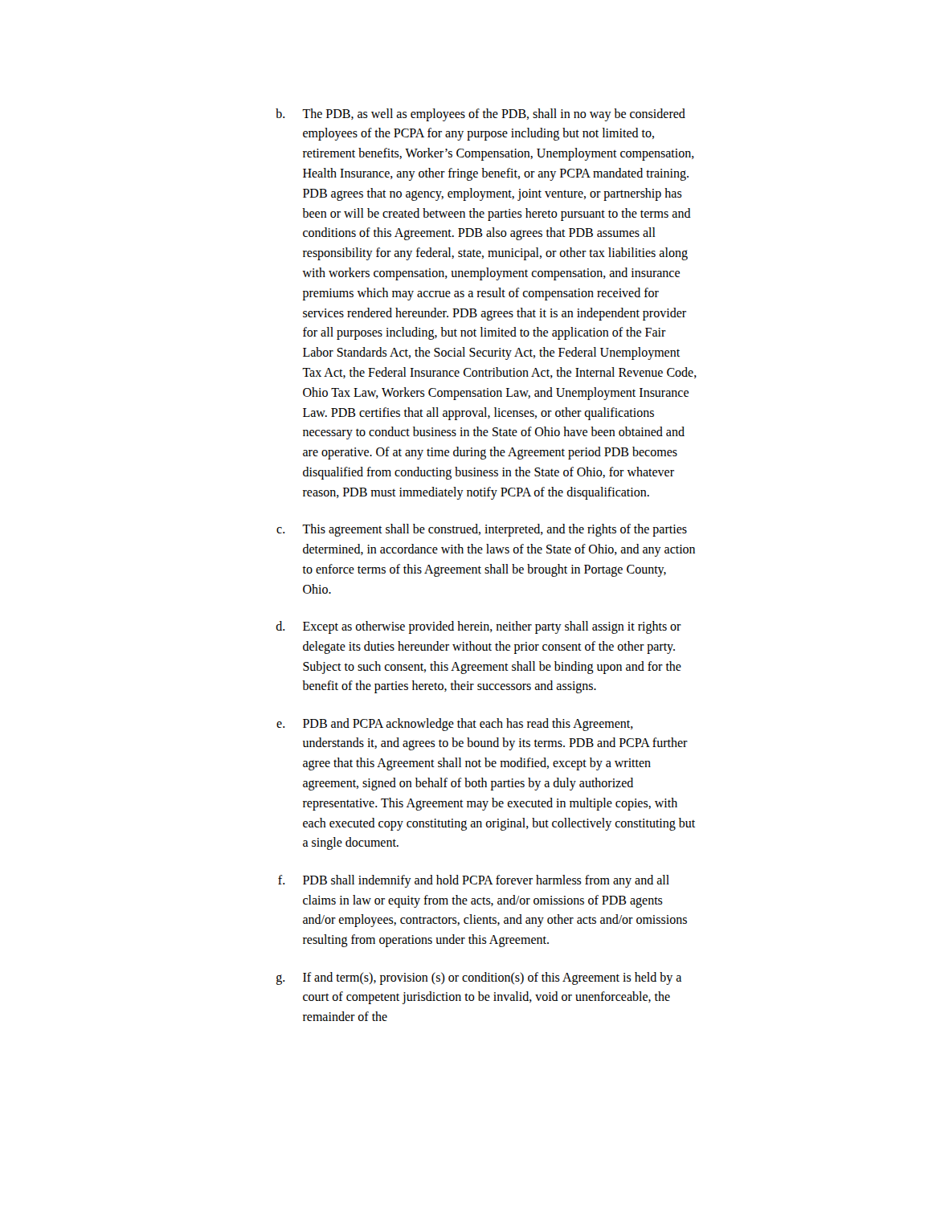The PDB, as well as employees of the PDB, shall in no way be considered employees of the PCPA for any purpose including but not limited to, retirement benefits, Worker’s Compensation, Unemployment compensation, Health Insurance, any other fringe benefit, or any PCPA mandated training. PDB agrees that no agency, employment, joint venture, or partnership has been or will be created between the parties hereto pursuant to the terms and conditions of this Agreement. PDB also agrees that PDB assumes all responsibility for any federal, state, municipal, or other tax liabilities along with workers compensation, unemployment compensation, and insurance premiums which may accrue as a result of compensation received for services rendered hereunder. PDB agrees that it is an independent provider for all purposes including, but not limited to the application of the Fair Labor Standards Act, the Social Security Act, the Federal Unemployment Tax Act, the Federal Insurance Contribution Act, the Internal Revenue Code, Ohio Tax Law, Workers Compensation Law, and Unemployment Insurance Law. PDB certifies that all approval, licenses, or other qualifications necessary to conduct business in the State of Ohio have been obtained and are operative. Of at any time during the Agreement period PDB becomes disqualified from conducting business in the State of Ohio, for whatever reason, PDB must immediately notify PCPA of the disqualification.
This agreement shall be construed, interpreted, and the rights of the parties determined, in accordance with the laws of the State of Ohio, and any action to enforce terms of this Agreement shall be brought in Portage County, Ohio.
Except as otherwise provided herein, neither party shall assign it rights or delegate its duties hereunder without the prior consent of the other party. Subject to such consent, this Agreement shall be binding upon and for the benefit of the parties hereto, their successors and assigns.
PDB and PCPA acknowledge that each has read this Agreement, understands it, and agrees to be bound by its terms. PDB and PCPA further agree that this Agreement shall not be modified, except by a written agreement, signed on behalf of both parties by a duly authorized representative. This Agreement may be executed in multiple copies, with each executed copy constituting an original, but collectively constituting but a single document.
PDB shall indemnify and hold PCPA forever harmless from any and all claims in law or equity from the acts, and/or omissions of PDB agents and/or employees, contractors, clients, and any other acts and/or omissions resulting from operations under this Agreement.
If and term(s), provision (s) or condition(s) of this Agreement is held by a court of competent jurisdiction to be invalid, void or unenforceable, the remainder of the